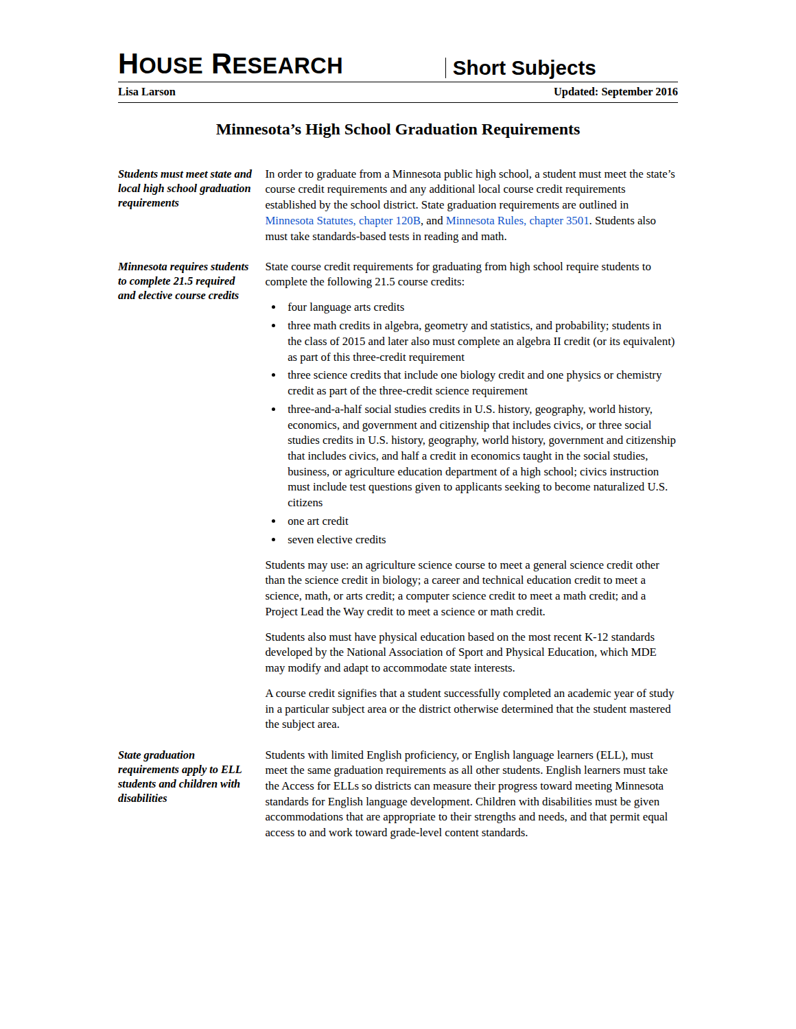HOUSE RESEARCH
Short Subjects
Lisa Larson Updated: September 2016
Minnesota’s High School Graduation Requirements
Students must meet state and local high school graduation requirements
In order to graduate from a Minnesota public high school, a student must meet the state’s course credit requirements and any additional local course credit requirements established by the school district. State graduation requirements are outlined in Minnesota Statutes, chapter 120B, and Minnesota Rules, chapter 3501. Students also must take standards-based tests in reading and math.
Minnesota requires students to complete 21.5 required and elective course credits
State course credit requirements for graduating from high school require students to complete the following 21.5 course credits:
four language arts credits
three math credits in algebra, geometry and statistics, and probability; students in the class of 2015 and later also must complete an algebra II credit (or its equivalent) as part of this three-credit requirement
three science credits that include one biology credit and one physics or chemistry credit as part of the three-credit science requirement
three-and-a-half social studies credits in U.S. history, geography, world history, economics, and government and citizenship that includes civics, or three social studies credits in U.S. history, geography, world history, government and citizenship that includes civics, and half a credit in economics taught in the social studies, business, or agriculture education department of a high school; civics instruction must include test questions given to applicants seeking to become naturalized U.S. citizens
one art credit
seven elective credits
Students may use: an agriculture science course to meet a general science credit other than the science credit in biology; a career and technical education credit to meet a science, math, or arts credit; a computer science credit to meet a math credit; and a Project Lead the Way credit to meet a science or math credit.
Students also must have physical education based on the most recent K-12 standards developed by the National Association of Sport and Physical Education, which MDE may modify and adapt to accommodate state interests.
A course credit signifies that a student successfully completed an academic year of study in a particular subject area or the district otherwise determined that the student mastered the subject area.
State graduation requirements apply to ELL students and children with disabilities
Students with limited English proficiency, or English language learners (ELL), must meet the same graduation requirements as all other students. English learners must take the Access for ELLs so districts can measure their progress toward meeting Minnesota standards for English language development. Children with disabilities must be given accommodations that are appropriate to their strengths and needs, and that permit equal access to and work toward grade-level content standards.